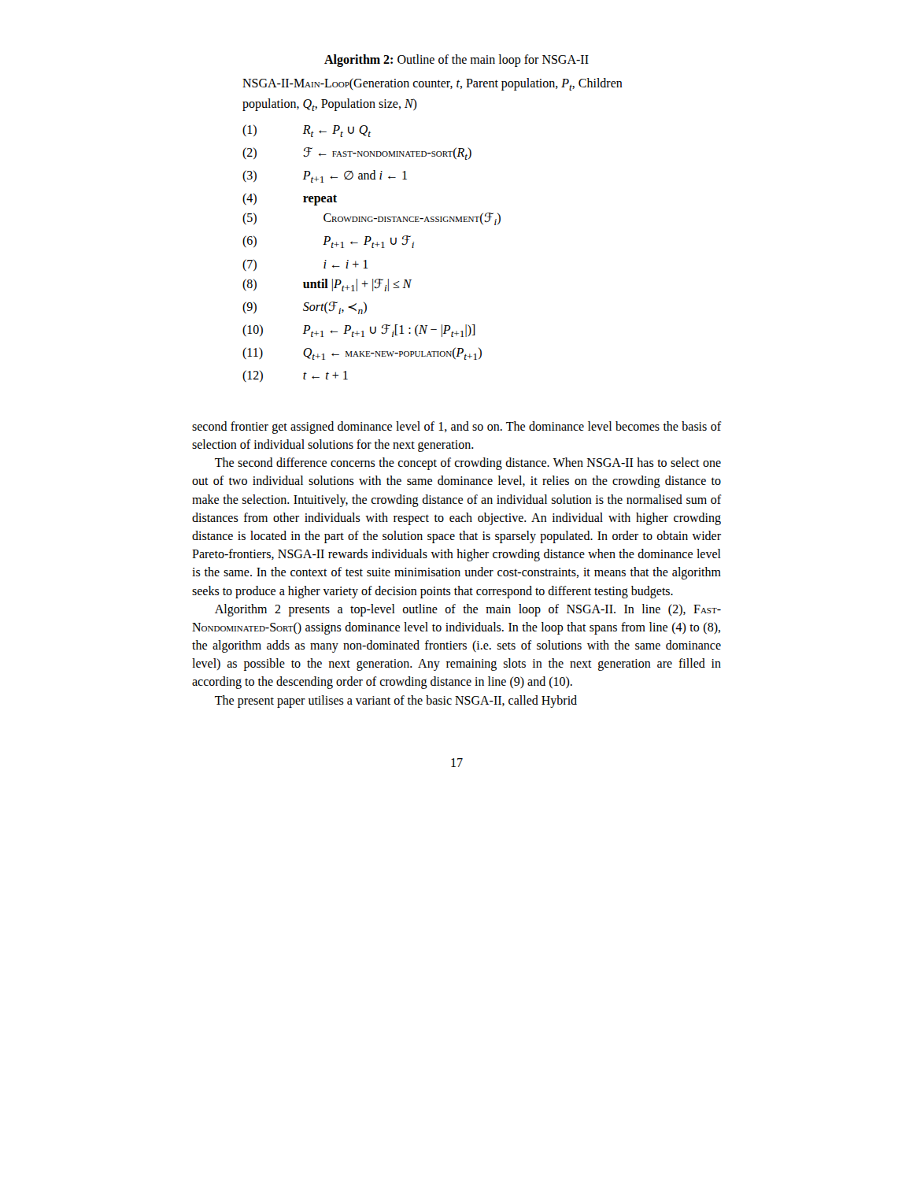Algorithm 2: Outline of the main loop for NSGA-II
NSGA-II-Main-Loop(Generation counter, t, Parent population, Pt, Children population, Qt, Population size, N)
| (1) | R t ← P t ∪ Q t |
| (2) | ℱ ← fast-nondominated-sort ( R t ) |
| (3) | P t +1 ← ∅ and i ← 1 |
| (4) | repeat |
| (5) | Crowding-distance-assignment (ℱ i ) |
| (6) | P t +1 ← P t +1 ∪ ℱ i |
| (7) | i ← i + 1 |
| (8) | until / P t +1 / + /ℱ i / ≤ N |
| (9) | Sort (ℱ i , ≺ n ) |
| (10) | P t +1 ← P t +1 ∪ ℱ i [1 : ( N − / P t +1 /)] |
| (11) | Q t +1 ← make-new-population ( P t +1 ) |
| (12) | t ← t + 1 |
second frontier get assigned dominance level of 1, and so on. The dominance level becomes the basis of selection of individual solutions for the next generation.
The second difference concerns the concept of crowding distance. When NSGA-II has to select one out of two individual solutions with the same dominance level, it relies on the crowding distance to make the selection. Intuitively, the crowding distance of an individual solution is the normalised sum of distances from other individuals with respect to each objective. An individual with higher crowding distance is located in the part of the solution space that is sparsely populated. In order to obtain wider Pareto-frontiers, NSGA-II rewards individuals with higher crowding distance when the dominance level is the same. In the context of test suite minimisation under cost-constraints, it means that the algorithm seeks to produce a higher variety of decision points that correspond to different testing budgets.
Algorithm 2 presents a top-level outline of the main loop of NSGA-II. In line (2), Fast-Nondominated-Sort() assigns dominance level to individuals. In the loop that spans from line (4) to (8), the algorithm adds as many non-dominated frontiers (i.e. sets of solutions with the same dominance level) as possible to the next generation. Any remaining slots in the next generation are filled in according to the descending order of crowding distance in line (9) and (10).
The present paper utilises a variant of the basic NSGA-II, called Hybrid
17